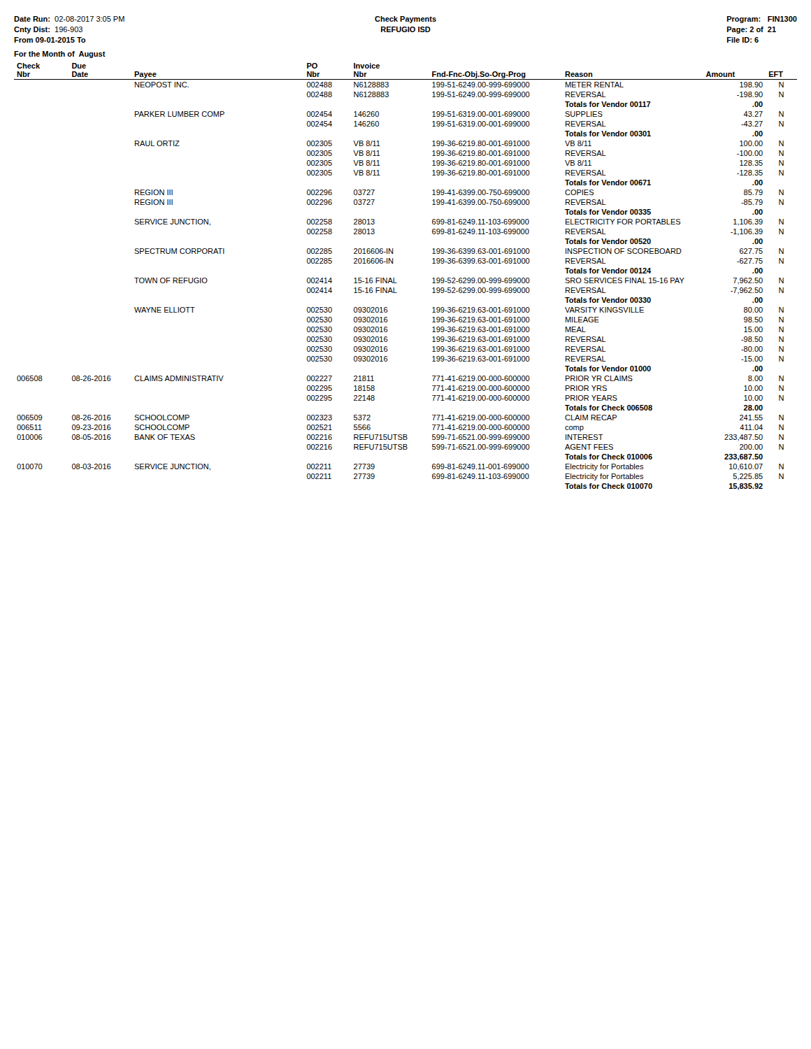Date Run: 02-08-2017 3:05 PM
Cnty Dist: 196-903
From 09-01-2015 To
Check Payments
REFUGIO ISD
| Program: | FIN1300 |
| Page: 2 of | 21 |
| File ID: 6 | |
For the Month of August
| Check Nbr | Due Date | Payee | PO Nbr | Invoice Nbr | Fnd-Fnc-Obj.So-Org-Prog | Reason | Amount | EFT |
| --- | --- | --- | --- | --- | --- | --- | --- | --- |
| | | NEOPOST INC. | 002488 | N6128883 | 199-51-6249.00-999-699000 | METER RENTAL | 198.90 | N |
| | | | 002488 | N6128883 | 199-51-6249.00-999-699000 | REVERSAL | -198.90 | N |
| | | | | | | Totals for Vendor 00117 | .00 | |
| | | PARKER LUMBER COMP | 002454 | 146260 | 199-51-6319.00-001-699000 | SUPPLIES | 43.27 | N |
| | | | 002454 | 146260 | 199-51-6319.00-001-699000 | REVERSAL | -43.27 | N |
| | | | | | | Totals for Vendor 00301 | .00 | |
| | | RAUL ORTIZ | 002305 | VB 8/11 | 199-36-6219.80-001-691000 | VB 8/11 | 100.00 | N |
| | | | 002305 | VB 8/11 | 199-36-6219.80-001-691000 | REVERSAL | -100.00 | N |
| | | | 002305 | VB 8/11 | 199-36-6219.80-001-691000 | VB 8/11 | 128.35 | N |
| | | | 002305 | VB 8/11 | 199-36-6219.80-001-691000 | REVERSAL | -128.35 | N |
| | | | | | | Totals for Vendor 00671 | .00 | |
| | | REGION III | 002296 | 03727 | 199-41-6399.00-750-699000 | COPIES | 85.79 | N |
| | | REGION III | 002296 | 03727 | 199-41-6399.00-750-699000 | REVERSAL | -85.79 | N |
| | | | | | | Totals for Vendor 00335 | .00 | |
| | | SERVICE JUNCTION, | 002258 | 28013 | 699-81-6249.11-103-699000 | ELECTRICITY FOR PORTABLES | 1,106.39 | N |
| | | | 002258 | 28013 | 699-81-6249.11-103-699000 | REVERSAL | -1,106.39 | N |
| | | | | | | Totals for Vendor 00520 | .00 | |
| | | SPECTRUM CORPORATI | 002285 | 2016606-IN | 199-36-6399.63-001-691000 | INSPECTION OF SCOREBOARD | 627.75 | N |
| | | | 002285 | 2016606-IN | 199-36-6399.63-001-691000 | REVERSAL | -627.75 | N |
| | | | | | | Totals for Vendor 00124 | .00 | |
| | | TOWN OF REFUGIO | 002414 | 15-16 FINAL | 199-52-6299.00-999-699000 | SRO SERVICES FINAL 15-16 PAY | 7,962.50 | N |
| | | | 002414 | 15-16 FINAL | 199-52-6299.00-999-699000 | REVERSAL | -7,962.50 | N |
| | | | | | | Totals for Vendor 00330 | .00 | |
| | | WAYNE ELLIOTT | 002530 | 09302016 | 199-36-6219.63-001-691000 | VARSITY KINGSVILLE | 80.00 | N |
| | | | 002530 | 09302016 | 199-36-6219.63-001-691000 | MILEAGE | 98.50 | N |
| | | | 002530 | 09302016 | 199-36-6219.63-001-691000 | MEAL | 15.00 | N |
| | | | 002530 | 09302016 | 199-36-6219.63-001-691000 | REVERSAL | -98.50 | N |
| | | | 002530 | 09302016 | 199-36-6219.63-001-691000 | REVERSAL | -80.00 | N |
| | | | 002530 | 09302016 | 199-36-6219.63-001-691000 | REVERSAL | -15.00 | N |
| | | | | | | Totals for Vendor 01000 | .00 | |
| 006508 | 08-26-2016 | CLAIMS ADMINISTRATIV | 002227 | 21811 | 771-41-6219.00-000-600000 | PRIOR YR CLAIMS | 8.00 | N |
| | | | 002295 | 18158 | 771-41-6219.00-000-600000 | PRIOR YRS | 10.00 | N |
| | | | 002295 | 22148 | 771-41-6219.00-000-600000 | PRIOR YEARS | 10.00 | N |
| | | | | | | Totals for Check 006508 | 28.00 | |
| 006509 | 08-26-2016 | SCHOOLCOMP | 002323 | 5372 | 771-41-6219.00-000-600000 | CLAIM RECAP | 241.55 | N |
| 006511 | 09-23-2016 | SCHOOLCOMP | 002521 | 5566 | 771-41-6219.00-000-600000 | comp | 411.04 | N |
| 010006 | 08-05-2016 | BANK OF TEXAS | 002216 | REFU715UTSB | 599-71-6521.00-999-699000 | INTEREST | 233,487.50 | N |
| | | | 002216 | REFU715UTSB | 599-71-6521.00-999-699000 | AGENT FEES | 200.00 | N |
| | | | | | | Totals for Check 010006 | 233,687.50 | |
| 010070 | 08-03-2016 | SERVICE JUNCTION, | 002211 | 27739 | 699-81-6249.11-001-699000 | Electricity for Portables | 10,610.07 | N |
| | | | 002211 | 27739 | 699-81-6249.11-103-699000 | Electricity for Portables | 5,225.85 | N |
| | | | | | | Totals for Check 010070 | 15,835.92 | |